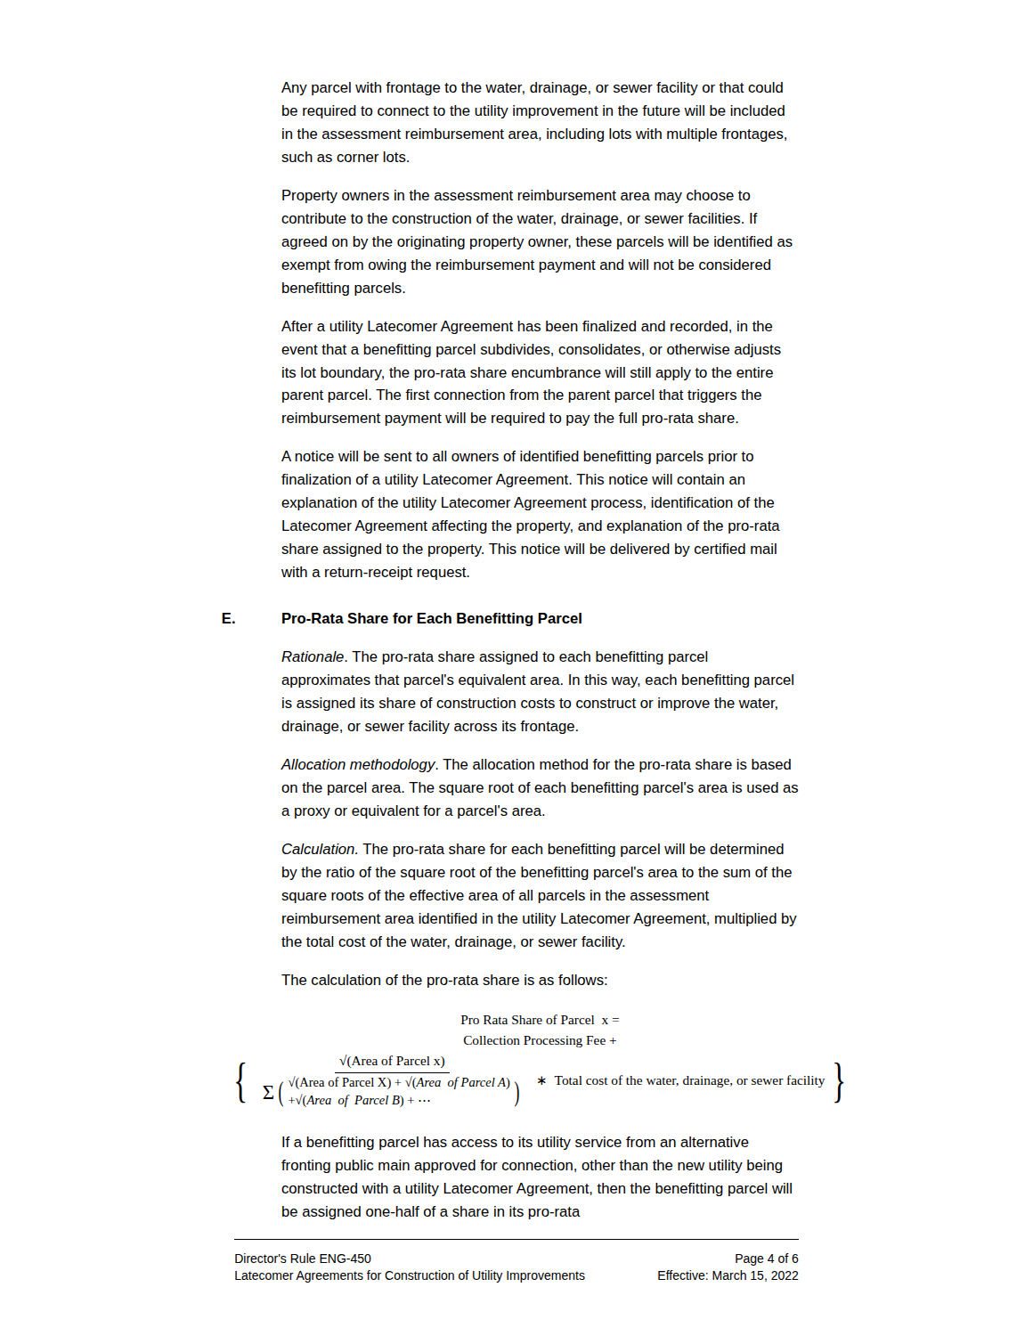Any parcel with frontage to the water, drainage, or sewer facility or that could be required to connect to the utility improvement in the future will be included in the assessment reimbursement area, including lots with multiple frontages, such as corner lots.
Property owners in the assessment reimbursement area may choose to contribute to the construction of the water, drainage, or sewer facilities. If agreed on by the originating property owner, these parcels will be identified as exempt from owing the reimbursement payment and will not be considered benefitting parcels.
After a utility Latecomer Agreement has been finalized and recorded, in the event that a benefitting parcel subdivides, consolidates, or otherwise adjusts its lot boundary, the pro-rata share encumbrance will still apply to the entire parent parcel. The first connection from the parent parcel that triggers the reimbursement payment will be required to pay the full pro-rata share.
A notice will be sent to all owners of identified benefitting parcels prior to finalization of a utility Latecomer Agreement. This notice will contain an explanation of the utility Latecomer Agreement process, identification of the Latecomer Agreement affecting the property, and explanation of the pro-rata share assigned to the property. This notice will be delivered by certified mail with a return-receipt request.
E. Pro-Rata Share for Each Benefitting Parcel
Rationale. The pro-rata share assigned to each benefitting parcel approximates that parcel's equivalent area. In this way, each benefitting parcel is assigned its share of construction costs to construct or improve the water, drainage, or sewer facility across its frontage.
Allocation methodology. The allocation method for the pro-rata share is based on the parcel area. The square root of each benefitting parcel's area is used as a proxy or equivalent for a parcel's area.
Calculation. The pro-rata share for each benefitting parcel will be determined by the ratio of the square root of the benefitting parcel's area to the sum of the square roots of the effective area of all parcels in the assessment reimbursement area identified in the utility Latecomer Agreement, multiplied by the total cost of the water, drainage, or sewer facility.
The calculation of the pro-rata share is as follows:
Pro Rata Share of Parcel x = Collection Processing Fee +
{ √(Area of Parcel x) Σ ( √(Area of Parcel X) + √(Area of Parcel A) +√(Area of Parcel B) + ⋯ ) ∗ Total cost of the water, drainage, or sewer facility }
If a benefitting parcel has access to its utility service from an alternative fronting public main approved for connection, other than the new utility being constructed with a utility Latecomer Agreement, then the benefitting parcel will be assigned one-half of a share in its pro-rata
Director's Rule ENG-450
Latecomer Agreements for Construction of Utility Improvements
Page 4 of 6
Effective: March 15, 2022